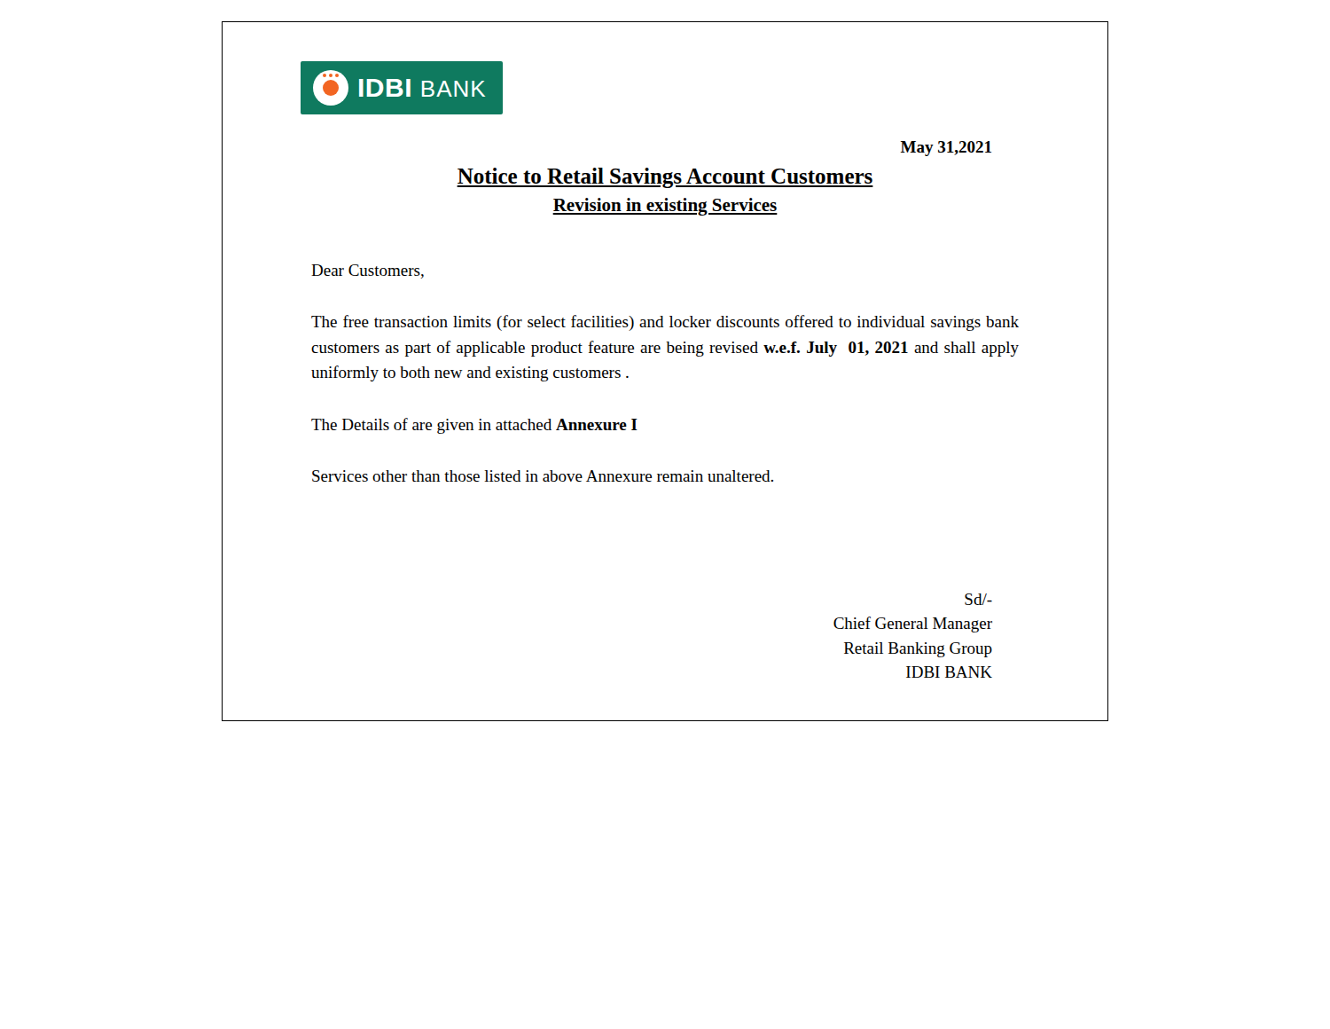IDBI BANK
May 31,2021
Notice to Retail Savings Account Customers
Revision in existing Services
Dear Customers,
The free transaction limits (for select facilities) and locker discounts offered to individual savings bank customers as part of applicable product feature are being revised w.e.f. July 01, 2021 and shall apply uniformly to both new and existing customers .
The Details of are given in attached Annexure I
Services other than those listed in above Annexure remain unaltered.
Sd/-
Chief General Manager
Retail Banking Group
IDBI BANK